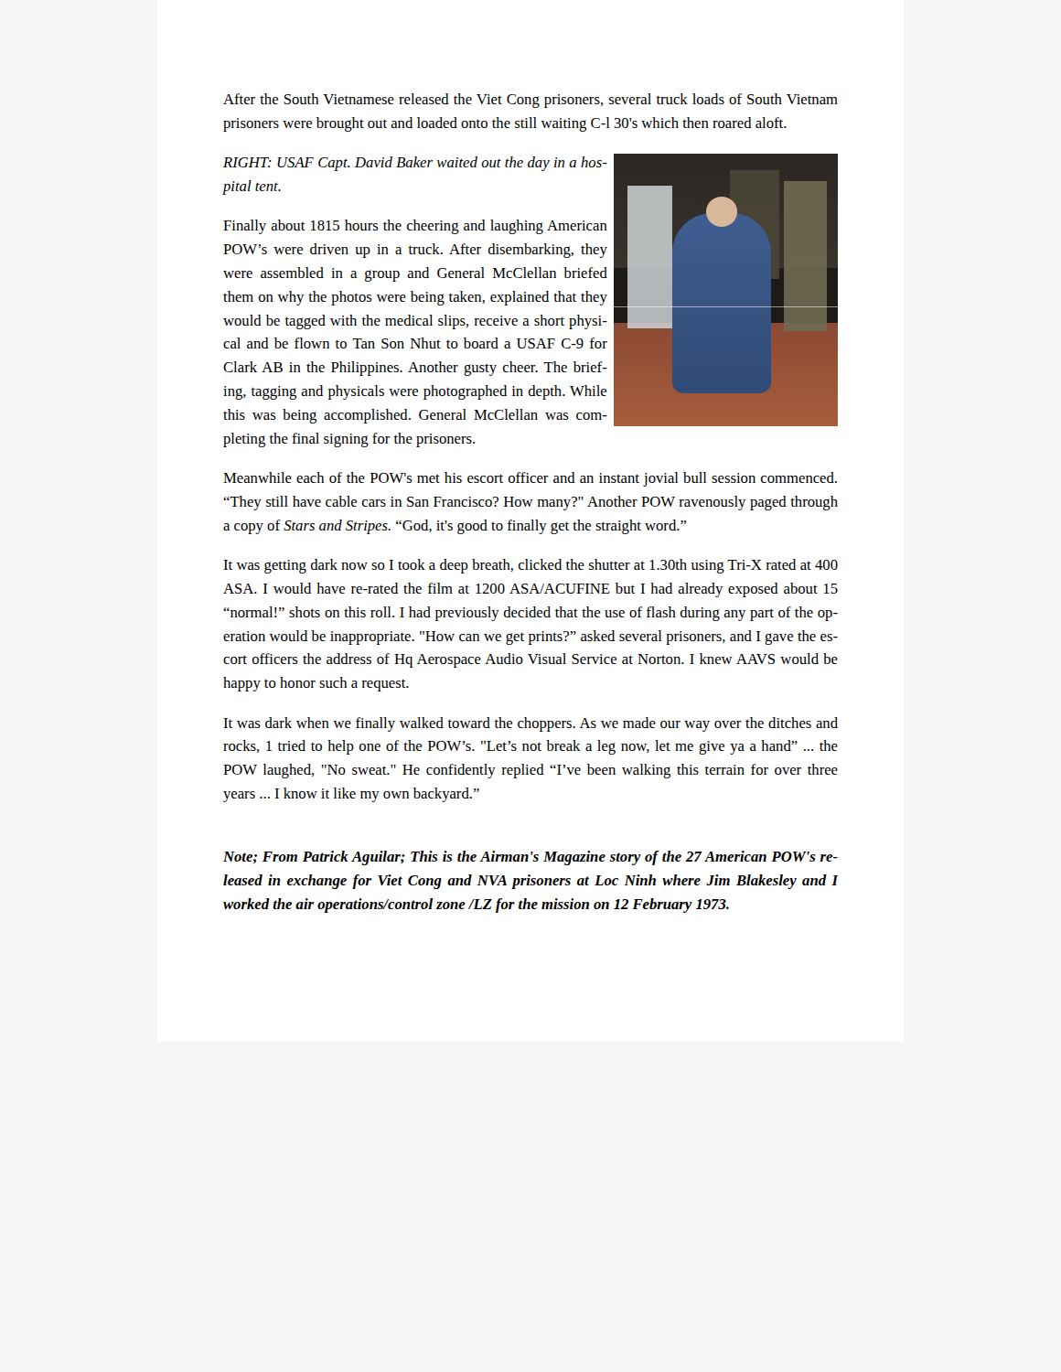After the South Vietnamese released the Viet Cong prisoners, several truck loads of South Vietnam prisoners were brought out and loaded onto the still waiting C-l 30's which then roared aloft.
RIGHT: USAF Capt. David Baker waited out the day in a hospital tent.
Finally about 1815 hours the cheering and laughing American POW’s were driven up in a truck. After disembarking, they were assembled in a group and General McClellan briefed them on why the photos were being taken, explained that they would be tagged with the medical slips, receive a short physical and be flown to Tan Son Nhut to board a USAF C-9 for Clark AB in the Philippines. Another gusty cheer. The briefing, tagging and physicals were photographed in depth. While this was being accomplished. General McClellan was completing the final signing for the prisoners.
Meanwhile each of the POW's met his escort officer and an instant jovial bull session commenced. “They still have cable cars in San Francisco? How many?" Another POW ravenously paged through a copy of Stars and Stripes. “God, it's good to finally get the straight word.”
It was getting dark now so I took a deep breath, clicked the shutter at 1.30th using Tri-X rated at 400 ASA. I would have re-rated the film at 1200 ASA/ACUFINE but I had already exposed about 15 “normal!” shots on this roll. I had previously decided that the use of flash during any part of the operation would be inappropriate. "How can we get prints?” asked several prisoners, and I gave the escort officers the address of Hq Aerospace Audio Visual Service at Norton. I knew AAVS would be happy to honor such a request.
It was dark when we finally walked toward the choppers. As we made our way over the ditches and rocks, 1 tried to help one of the POW’s. "Let’s not break a leg now, let me give ya a hand” ... the POW laughed, "No sweat." He confidently replied “I’ve been walking this terrain for over three years ... I know it like my own backyard.”
Note; From Patrick Aguilar; This is the Airman's Magazine story of the 27 American POW's released in exchange for Viet Cong and NVA prisoners at Loc Ninh where Jim Blakesley and I worked the air operations/control zone /LZ for the mission on 12 February 1973.